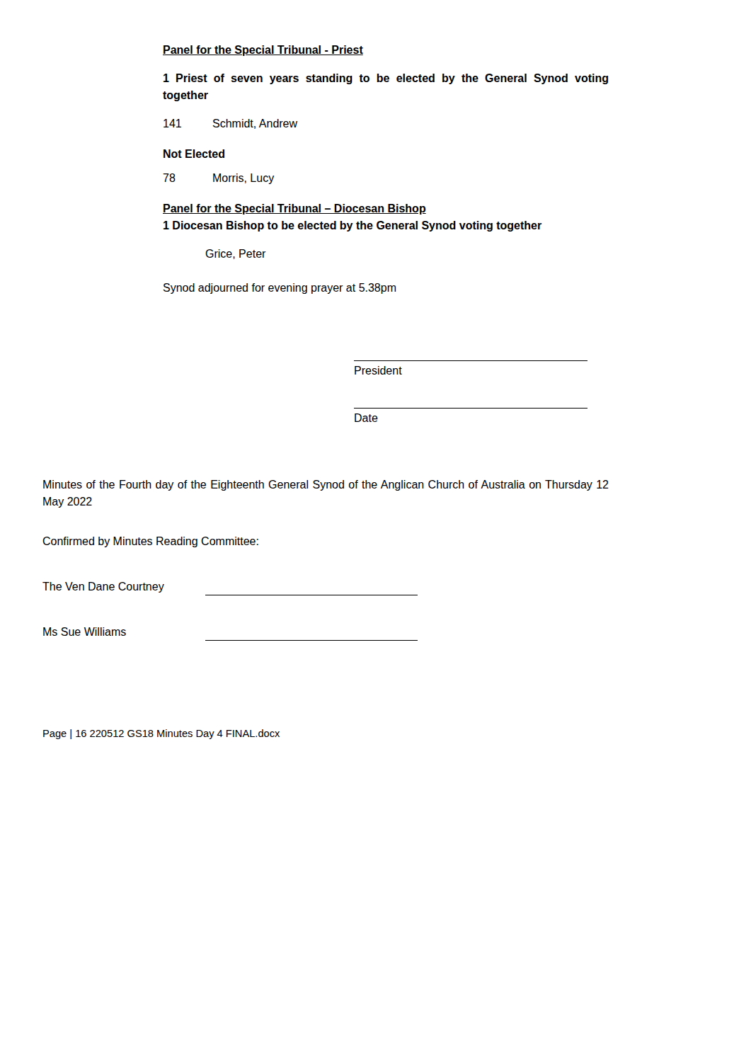Panel for the Special Tribunal - Priest
1 Priest of seven years standing to be elected by the General Synod voting together
141 Schmidt, Andrew
Not Elected
78 Morris, Lucy
Panel for the Special Tribunal – Diocesan Bishop
1 Diocesan Bishop to be elected by the General Synod voting together
Grice, Peter
Synod adjourned for evening prayer at 5.38pm
President
Date
Minutes of the Fourth day of the Eighteenth General Synod of the Anglican Church of Australia on Thursday 12 May 2022
Confirmed by Minutes Reading Committee:
The Ven Dane Courtney
Ms Sue Williams
Page | 16 220512 GS18 Minutes Day 4 FINAL.docx